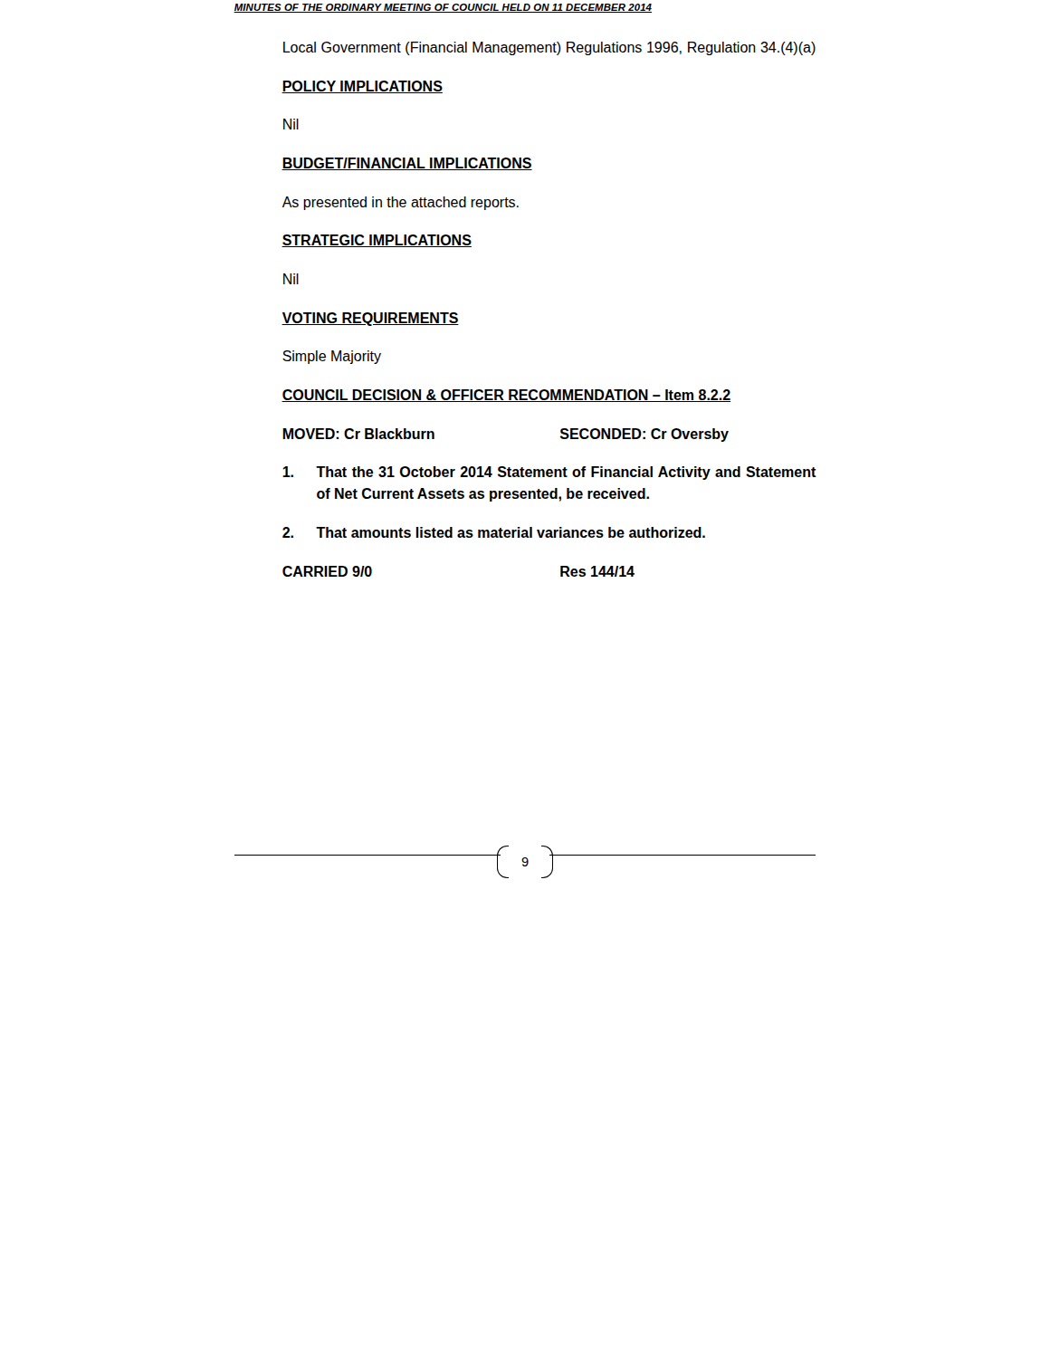MINUTES OF THE ORDINARY MEETING OF COUNCIL HELD ON 11 DECEMBER 2014
Local Government (Financial Management) Regulations 1996, Regulation 34.(4)(a)
POLICY IMPLICATIONS
Nil
BUDGET/FINANCIAL IMPLICATIONS
As presented in the attached reports.
STRATEGIC IMPLICATIONS
Nil
VOTING REQUIREMENTS
Simple Majority
COUNCIL DECISION & OFFICER RECOMMENDATION – Item 8.2.2
MOVED: Cr Blackburn
SECONDED: Cr Oversby
That the 31 October 2014 Statement of Financial Activity and Statement of Net Current Assets as presented, be received.
That amounts listed as material variances be authorized.
CARRIED 9/0
Res 144/14
9